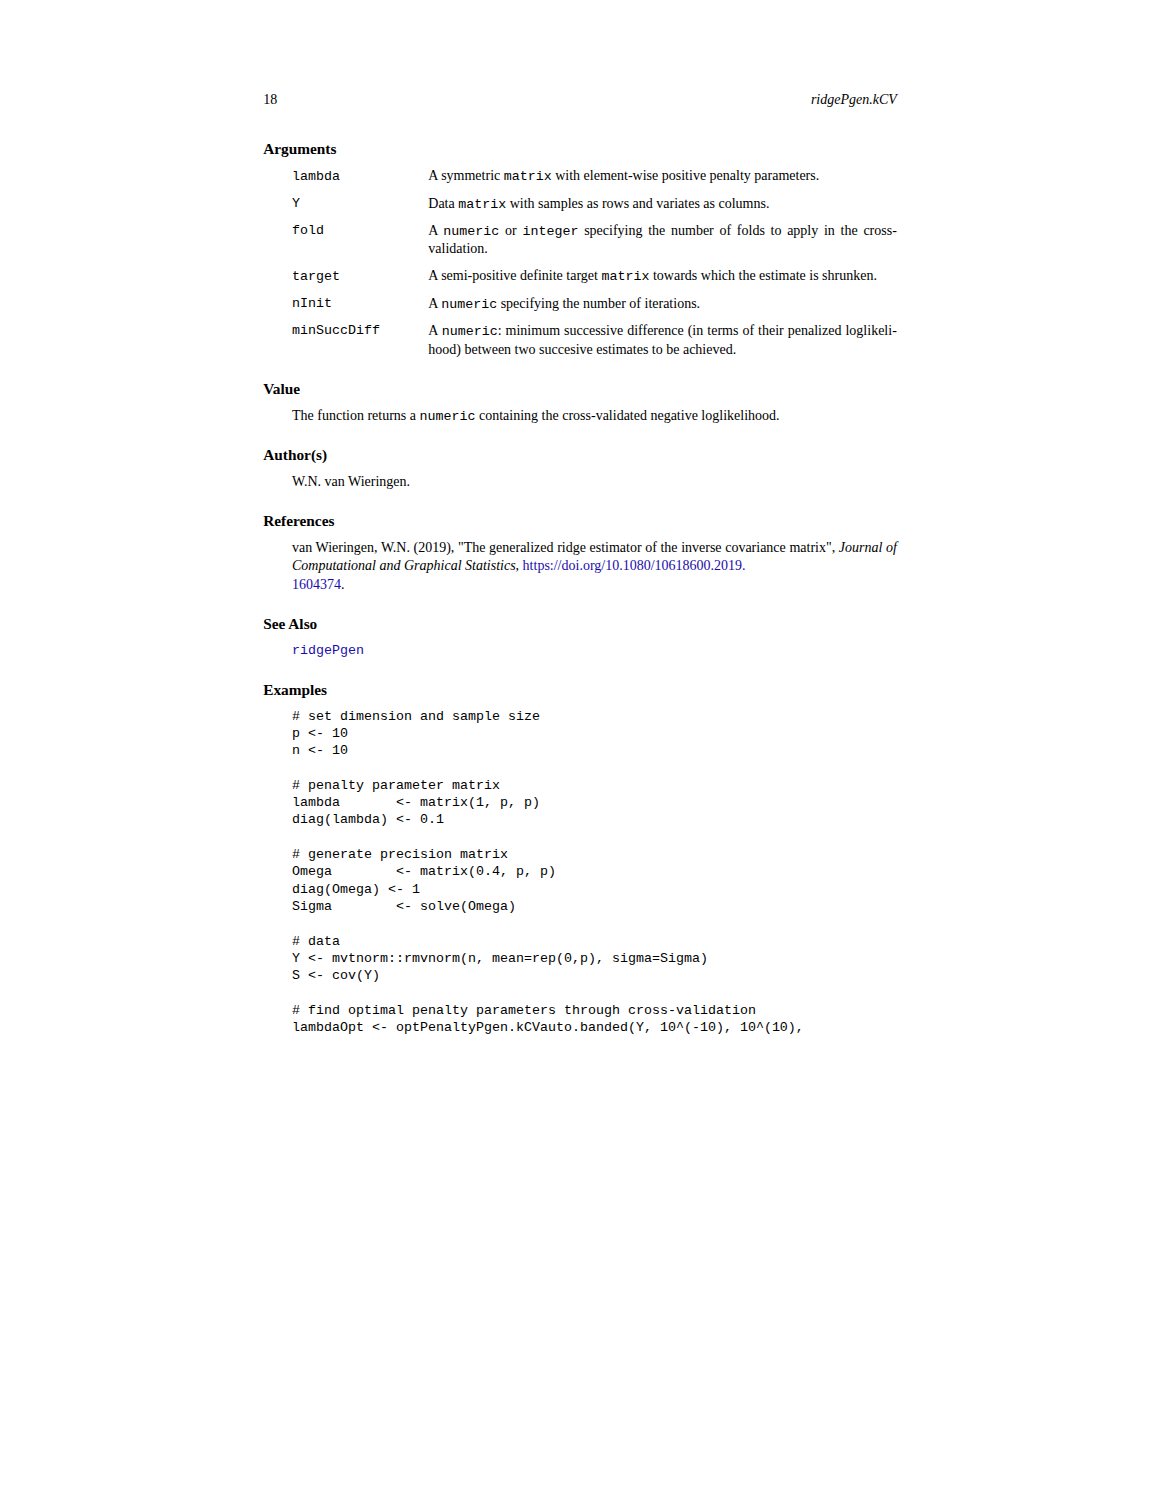18 ridgePgen.kCV
Arguments
lambda
A symmetric matrix with element-wise positive penalty parameters.
Y
Data matrix with samples as rows and variates as columns.
fold
A numeric or integer specifying the number of folds to apply in the cross-validation.
target
A semi-positive definite target matrix towards which the estimate is shrunken.
nInit
A numeric specifying the number of iterations.
minSuccDiff
A numeric: minimum successive difference (in terms of their penalized loglikelihood) between two succesive estimates to be achieved.
Value
The function returns a numeric containing the cross-validated negative loglikelihood.
Author(s)
W.N. van Wieringen.
References
van Wieringen, W.N. (2019), "The generalized ridge estimator of the inverse covariance matrix", Journal of Computational and Graphical Statistics, https://doi.org/10.1080/10618600.2019.
1604374.
See Also
ridgePgen
Examples
# set dimension and sample size
p <- 10
n <- 10

# penalty parameter matrix
lambda       <- matrix(1, p, p)
diag(lambda) <- 0.1

# generate precision matrix
Omega        <- matrix(0.4, p, p)
diag(Omega) <- 1
Sigma        <- solve(Omega)

# data
Y <- mvtnorm::rmvnorm(n, mean=rep(0,p), sigma=Sigma)
S <- cov(Y)

# find optimal penalty parameters through cross-validation
lambdaOpt <- optPenaltyPgen.kCVauto.banded(Y, 10^(-10), 10^(10),